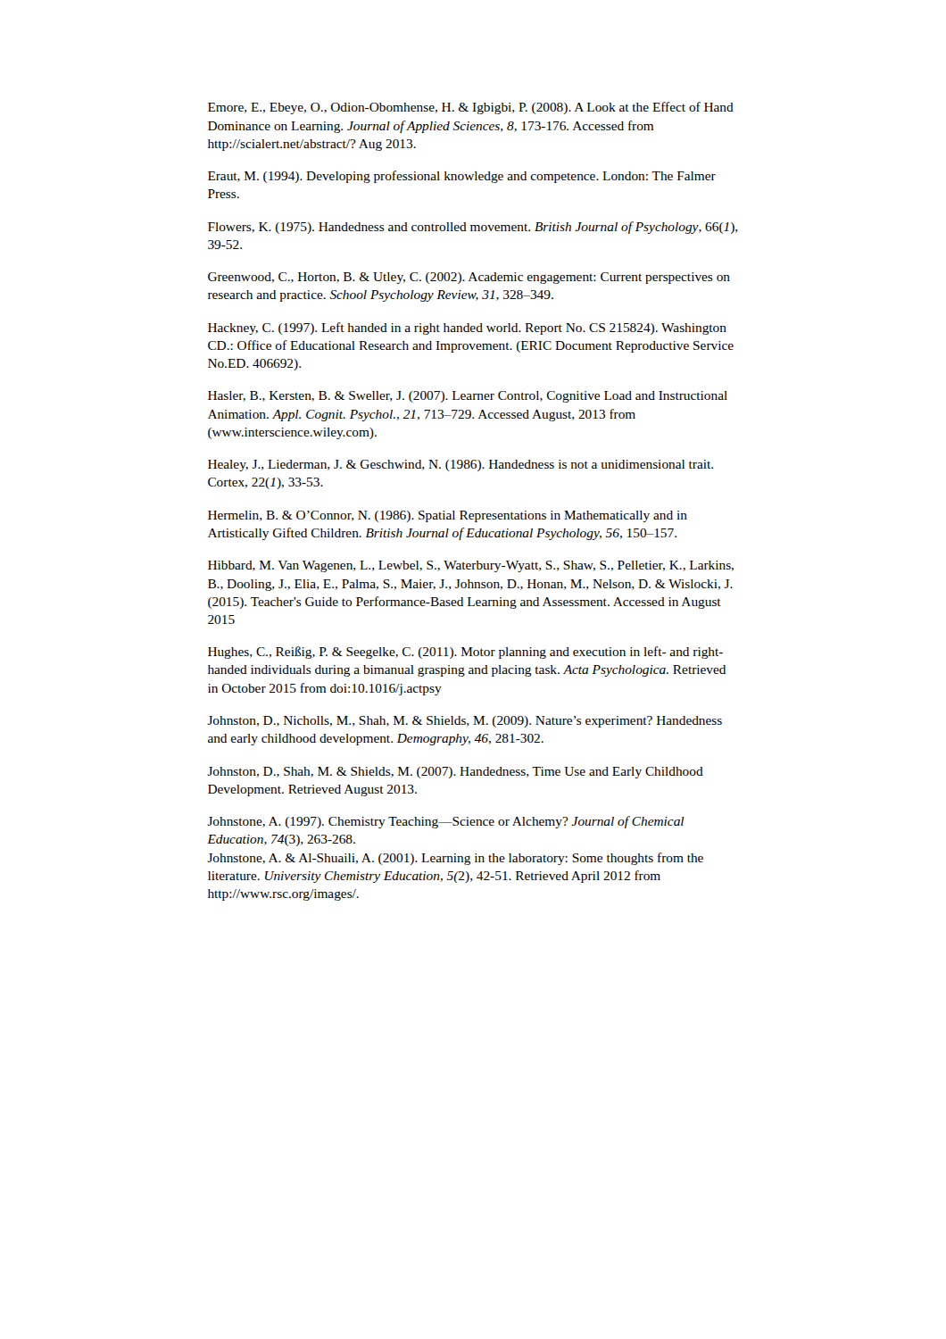Emore, E., Ebeye, O., Odion-Obomhense, H. & Igbigbi, P. (2008). A Look at the Effect of Hand Dominance on Learning. Journal of Applied Sciences, 8, 173-176. Accessed from http://scialert.net/abstract/? Aug 2013.
Eraut, M. (1994). Developing professional knowledge and competence. London: The Falmer Press.
Flowers, K. (1975). Handedness and controlled movement. British Journal of Psychology, 66(1), 39-52.
Greenwood, C., Horton, B. & Utley, C. (2002). Academic engagement: Current perspectives on research and practice. School Psychology Review, 31, 328–349.
Hackney, C. (1997). Left handed in a right handed world. Report No. CS 215824). Washington CD.: Office of Educational Research and Improvement. (ERIC Document Reproductive Service No.ED. 406692).
Hasler, B., Kersten, B. & Sweller, J. (2007). Learner Control, Cognitive Load and Instructional Animation. Appl. Cognit. Psychol., 21, 713–729. Accessed August, 2013 from (www.interscience.wiley.com).
Healey, J., Liederman, J. & Geschwind, N. (1986). Handedness is not a unidimensional trait. Cortex, 22(1), 33-53.
Hermelin, B. & O’Connor, N. (1986). Spatial Representations in Mathematically and in Artistically Gifted Children. British Journal of Educational Psychology, 56, 150–157.
Hibbard, M. Van Wagenen, L., Lewbel, S., Waterbury-Wyatt, S., Shaw, S., Pelletier, K., Larkins, B., Dooling, J., Elia, E., Palma, S., Maier, J., Johnson, D., Honan, M., Nelson, D. & Wislocki, J. (2015). Teacher's Guide to Performance-Based Learning and Assessment. Accessed in August 2015
Hughes, C., Reißig, P. & Seegelke, C. (2011). Motor planning and execution in left- and right-handed individuals during a bimanual grasping and placing task. Acta Psychologica. Retrieved in October 2015 from doi:10.1016/j.actpsy
Johnston, D., Nicholls, M., Shah, M. & Shields, M. (2009). Nature’s experiment? Handedness and early childhood development. Demography, 46, 281-302.
Johnston, D., Shah, M. & Shields, M. (2007). Handedness, Time Use and Early Childhood Development. Retrieved August 2013.
Johnstone, A. (1997). Chemistry Teaching—Science or Alchemy? Journal of Chemical Education, 74(3), 263-268.
Johnstone, A. & Al-Shuaili, A. (2001). Learning in the laboratory: Some thoughts from the literature. University Chemistry Education, 5(2), 42-51. Retrieved April 2012 from http://www.rsc.org/images/.